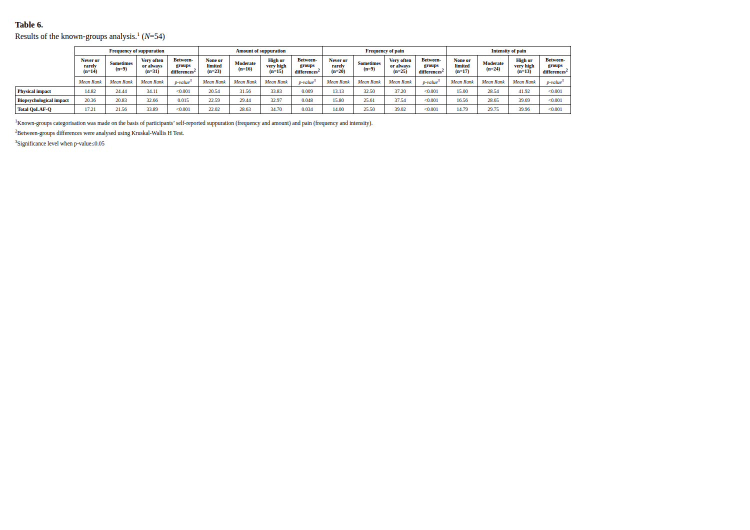Table 6.
Results of the known-groups analysis.1 (N=54)
| | Frequency of suppuration | Amount of suppuration | Frequency of pain | Intensity of pain |
| --- | --- | --- | --- | --- |
| Never or rarely (n=14) | Sometimes (n=9) | Very often or always (n=31) | Between-groups differences 2 | None or limited (n=23) | Moderate (n=16) | High or very high (n=15) | Between-groups differences 2 | Never or rarely (n=20) | Sometimes (n=9) | Very often or always (n=25) | Between-groups differences 2 | None or limited (n=17) | Moderate (n=24) | High or very high (n=13) | Between-groups differences 2 |
| Mean Rank | Mean Rank | Mean Rank | p-value 3 | Mean Rank | Mean Rank | Mean Rank | p-value 3 | Mean Rank | Mean Rank | Mean Rank | p-value 3 | Mean Rank | Mean Rank | Mean Rank | p-value 3 |
| Physical impact | 14.82 | 24.44 | 34.11 | <0.001 | 20.54 | 31.56 | 33.83 | 0.009 | 13.13 | 32.50 | 37.20 | <0.001 | 15.00 | 28.54 | 41.92 | <0.001 |
| Biopsychological impact | 20.36 | 20.83 | 32.66 | 0.015 | 22.59 | 29.44 | 32.97 | 0.048 | 15.80 | 25.61 | 37.54 | <0.001 | 16.56 | 28.65 | 39.69 | <0.001 |
| Total QoLAF-Q | 17.21 | 21.56 | 33.89 | <0.001 | 22.02 | 28.63 | 34.70 | 0.034 | 14.00 | 25.50 | 39.02 | <0.001 | 14.79 | 29.75 | 39.96 | <0.001 |
1Known-groups categorisation was made on the basis of participants’ self-reported suppuration (frequency and amount) and pain (frequency and intensity).
2Between-groups differences were analysed using Kruskal-Wallis H Test.
3Significance level when p-value≤0.05